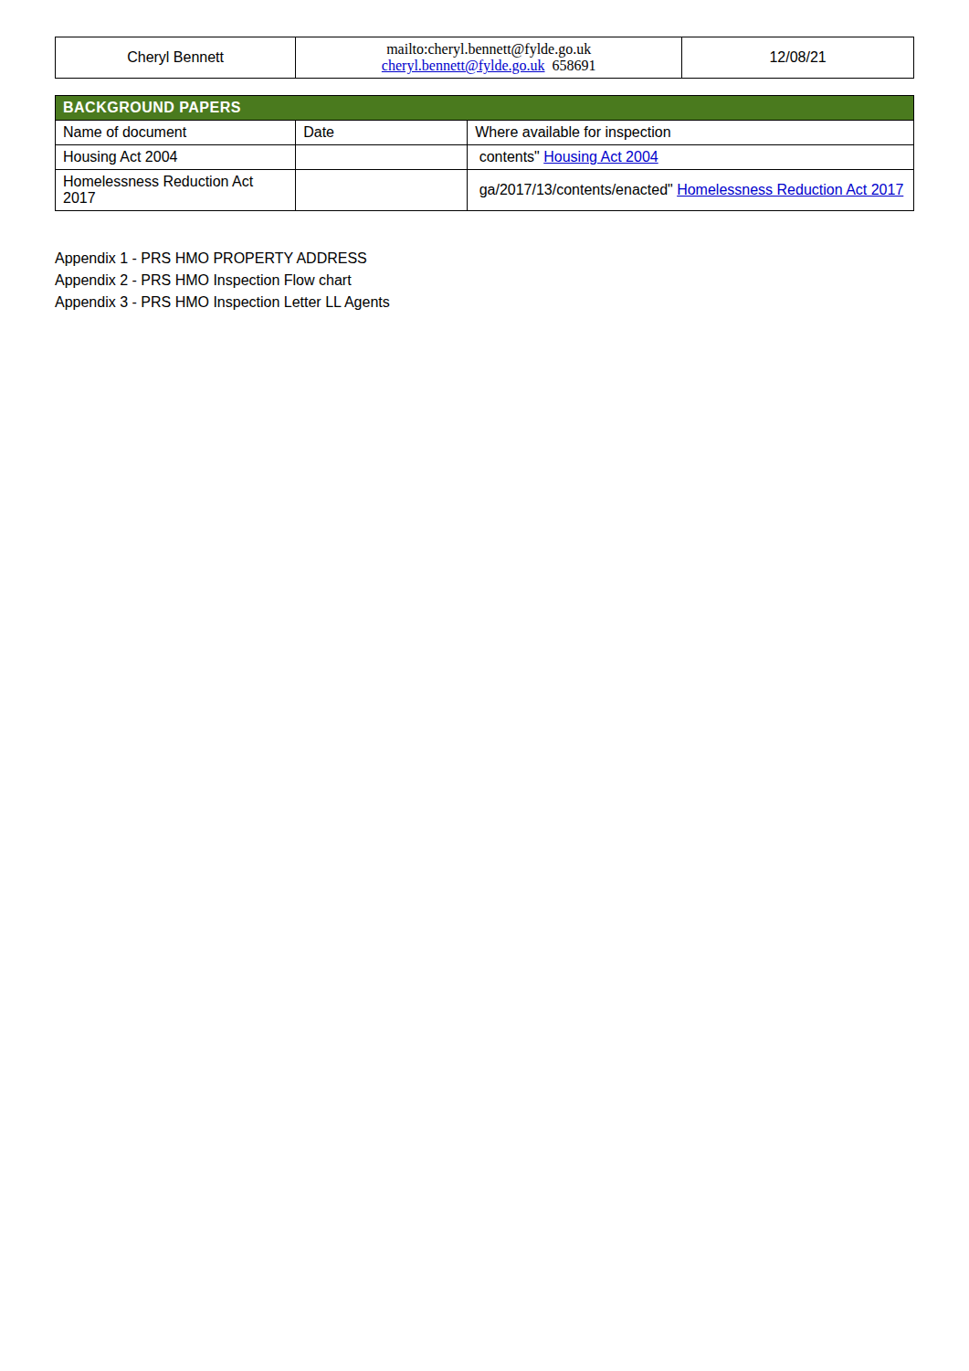| Cheryl Bennett | mailto:cheryl.bennett@fylde.go.uk cheryl.bennett@fylde.go.uk 658691 | 12/08/21 |
| BACKGROUND PAPERS |
| Name of document | Date | Where available for inspection |
| Housing Act 2004 | | contents" Housing Act 2004 |
| Homelessness Reduction Act 2017 | | ga/2017/13/contents/enacted" Homelessness Reduction Act 2017 |
Appendix 1 - PRS HMO PROPERTY ADDRESS
Appendix 2 - PRS HMO Inspection Flow chart
Appendix 3 - PRS HMO Inspection Letter LL Agents